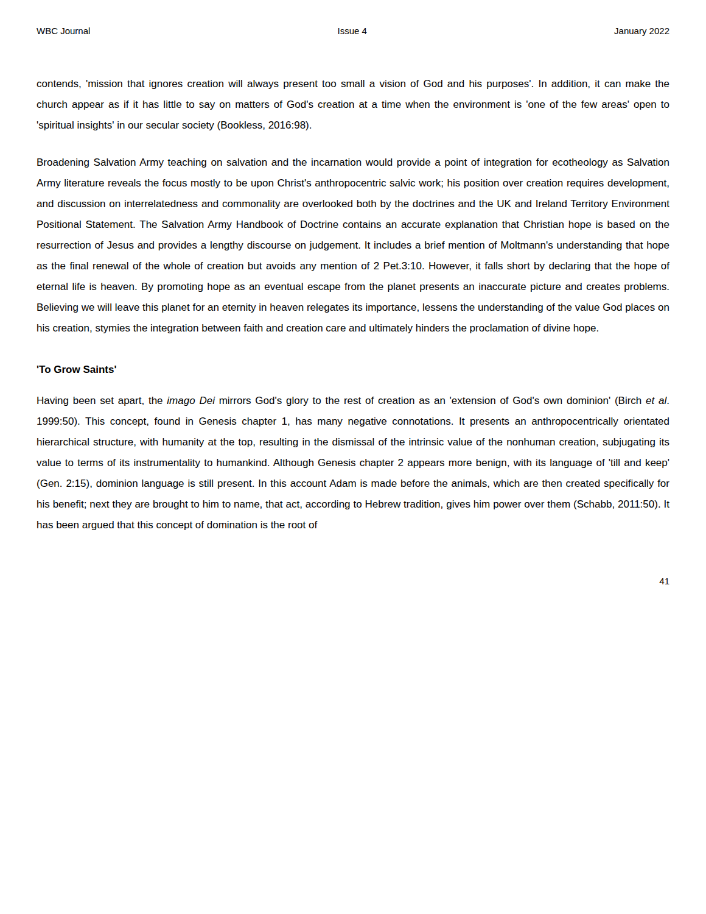WBC Journal Issue 4 January 2022
contends, 'mission that ignores creation will always present too small a vision of God and his purposes'. In addition, it can make the church appear as if it has little to say on matters of God's creation at a time when the environment is 'one of the few areas' open to 'spiritual insights' in our secular society (Bookless, 2016:98).
Broadening Salvation Army teaching on salvation and the incarnation would provide a point of integration for ecotheology as Salvation Army literature reveals the focus mostly to be upon Christ's anthropocentric salvic work; his position over creation requires development, and discussion on interrelatedness and commonality are overlooked both by the doctrines and the UK and Ireland Territory Environment Positional Statement. The Salvation Army Handbook of Doctrine contains an accurate explanation that Christian hope is based on the resurrection of Jesus and provides a lengthy discourse on judgement. It includes a brief mention of Moltmann's understanding that hope as the final renewal of the whole of creation but avoids any mention of 2 Pet.3:10. However, it falls short by declaring that the hope of eternal life is heaven. By promoting hope as an eventual escape from the planet presents an inaccurate picture and creates problems. Believing we will leave this planet for an eternity in heaven relegates its importance, lessens the understanding of the value God places on his creation, stymies the integration between faith and creation care and ultimately hinders the proclamation of divine hope.
'To Grow Saints'
Having been set apart, the imago Dei mirrors God's glory to the rest of creation as an 'extension of God's own dominion' (Birch et al. 1999:50). This concept, found in Genesis chapter 1, has many negative connotations. It presents an anthropocentrically orientated hierarchical structure, with humanity at the top, resulting in the dismissal of the intrinsic value of the nonhuman creation, subjugating its value to terms of its instrumentality to humankind. Although Genesis chapter 2 appears more benign, with its language of 'till and keep' (Gen. 2:15), dominion language is still present. In this account Adam is made before the animals, which are then created specifically for his benefit; next they are brought to him to name, that act, according to Hebrew tradition, gives him power over them (Schabb, 2011:50). It has been argued that this concept of domination is the root of
41